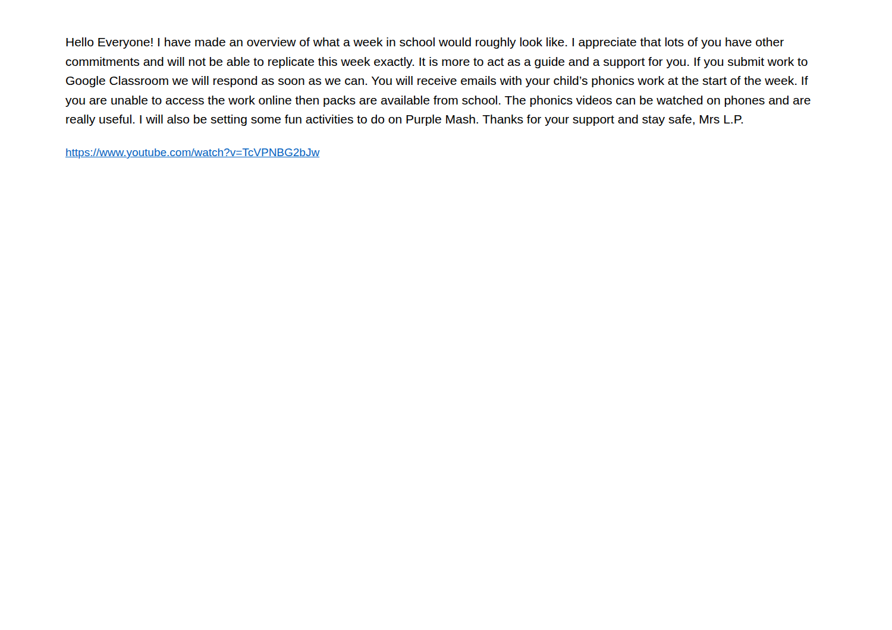Hello Everyone! I have made an overview of what a week in school would roughly look like. I appreciate that lots of you have other commitments and will not be able to replicate this week exactly. It is more to act as a guide and a support for you. If you submit work to Google Classroom we will respond as soon as we can. You will receive emails with your child’s phonics work at the start of the week. If you are unable to access the work online then packs are available from school. The phonics videos can be watched on phones and are really useful. I will also be setting some fun activities to do on Purple Mash. Thanks for your support and stay safe, Mrs L.P.
https://www.youtube.com/watch?v=TcVPNBG2bJw